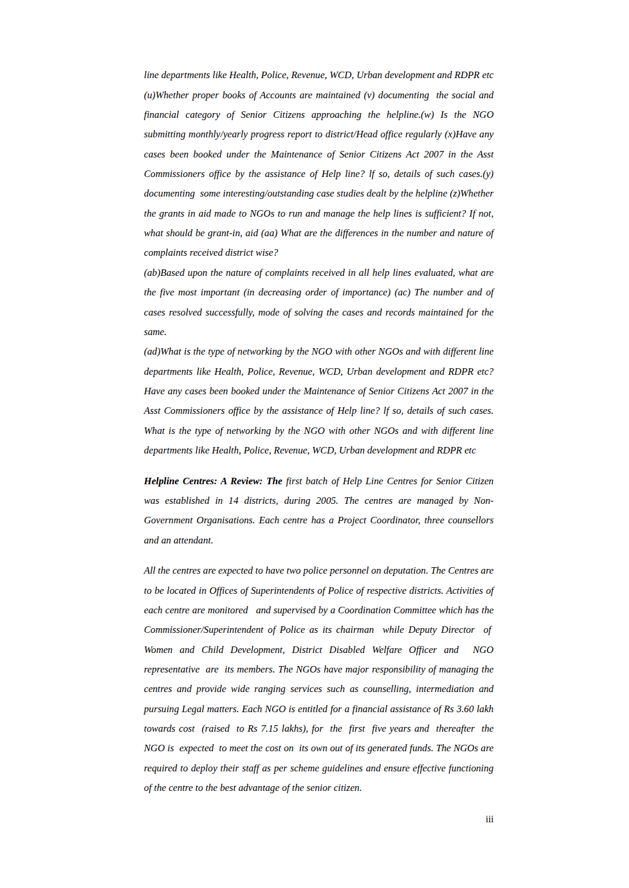line departments like Health, Police, Revenue, WCD, Urban development and RDPR etc (u)Whether proper books of Accounts are maintained (v) documenting the social and financial category of Senior Citizens approaching the helpline.(w) Is the NGO submitting monthly/yearly progress report to district/Head office regularly (x)Have any cases been booked under the Maintenance of Senior Citizens Act 2007 in the Asst Commissioners office by the assistance of Help line? lf so, details of such cases.(y) documenting some interesting/outstanding case studies dealt by the helpline (z)Whether the grants in aid made to NGOs to run and manage the help lines is sufficient? If not, what should be grant-in, aid (aa) What are the differences in the number and nature of complaints received district wise?
(ab)Based upon the nature of complaints received in all help lines evaluated, what are the five most important (in decreasing order of importance) (ac) The number and of cases resolved successfully, mode of solving the cases and records maintained for the same.
(ad)What is the type of networking by the NGO with other NGOs and with different line departments like Health, Police, Revenue, WCD, Urban development and RDPR etc? Have any cases been booked under the Maintenance of Senior Citizens Act 2007 in the Asst Commissioners office by the assistance of Help line? lf so, details of such cases. What is the type of networking by the NGO with other NGOs and with different line departments like Health, Police, Revenue, WCD, Urban development and RDPR etc
Helpline Centres: A Review: The first batch of Help Line Centres for Senior Citizen was established in 14 districts, during 2005. The centres are managed by Non-Government Organisations. Each centre has a Project Coordinator, three counsellors and an attendant.
All the centres are expected to have two police personnel on deputation. The Centres are to be located in Offices of Superintendents of Police of respective districts. Activities of each centre are monitored and supervised by a Coordination Committee which has the Commissioner/Superintendent of Police as its chairman while Deputy Director of Women and Child Development, District Disabled Welfare Officer and NGO representative are its members. The NGOs have major responsibility of managing the centres and provide wide ranging services such as counselling, intermediation and pursuing Legal matters. Each NGO is entitled for a financial assistance of Rs 3.60 lakh towards cost (raised to Rs 7.15 lakhs), for the first five years and thereafter the NGO is expected to meet the cost on its own out of its generated funds. The NGOs are required to deploy their staff as per scheme guidelines and ensure effective functioning of the centre to the best advantage of the senior citizen.
iii